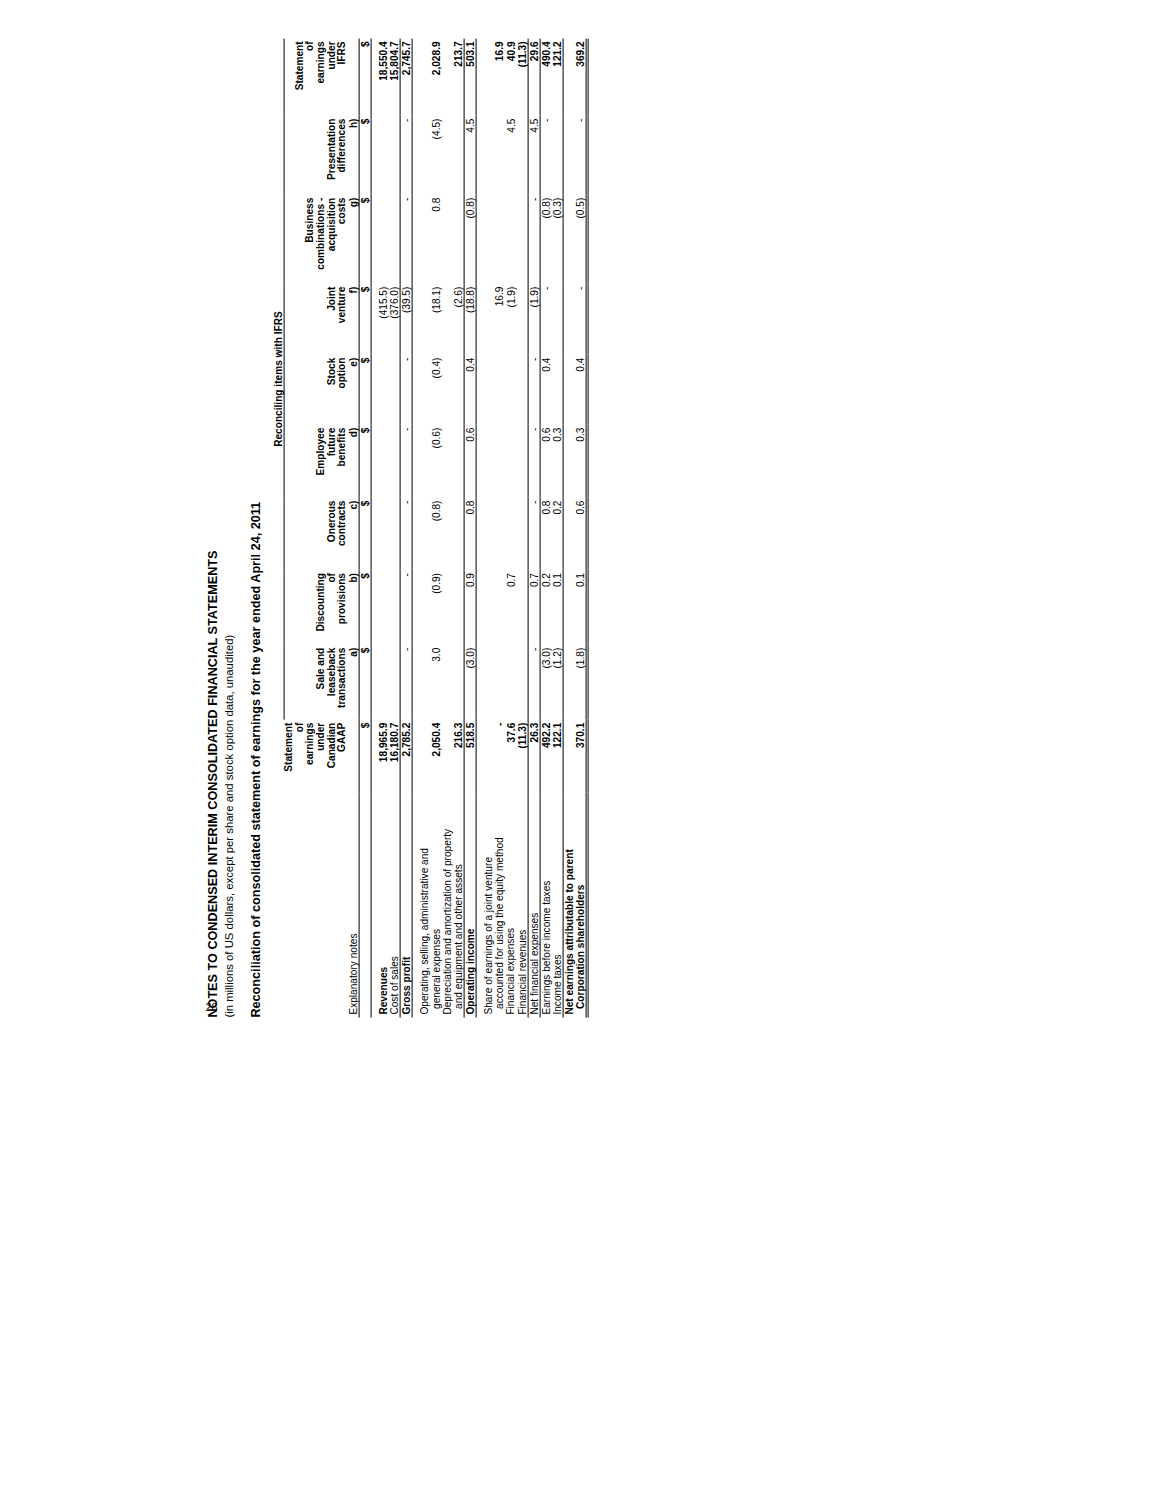NOTES TO CONDENSED INTERIM CONSOLIDATED FINANCIAL STATEMENTS
(in millions of US dollars, except per share and stock option data, unaudited)
Reconciliation of consolidated statement of earnings for the year ended April 24, 2011
| | | Reconciling items with IFRS |
| | Statement of earnings under Canadian GAAP | Sale and leaseback transactions | Discounting of provisions | Onerous contracts | Employee future benefits | Stock option | Joint venture | Business combinations - acquisition costs | Presentation differences | Statement of earnings under IFRS |
| Explanatory notes | | a) | b) | c) | d) | e) | f) | g) | h) | |
| | $ | $ | $ | $ | $ | $ | $ | $ | $ | $ |
| Revenues | 18,965.9 | | | | | | (415.5) | | | 18,550.4 |
| Cost of sales | 16,180.7 | | | | | | (376.0) | | | 15,804.7 |
| Gross profit | 2,785.2 | - | - | - | - | - | (39.5) | - | - | 2,745.7 |
| Operating, selling, administrative and general expenses | 2,050.4 | 3.0 | (0.9) | (0.8) | (0.6) | (0.4) | (18.1) | 0.8 | (4.5) | 2,028.9 |
| Depreciation and amortization of property and equipment and other assets | 216.3 | | | | | | (2.6) | | | 213.7 |
| Operating income | 518.5 | (3.0) | 0.9 | 0.8 | 0.6 | 0.4 | (18.8) | (0.8) | 4.5 | 503.1 |
| Share of earnings of a joint venture accounted for using the equity method | - | | | | | | 16.9 | | | 16.9 |
| Financial expenses | 37.6 | | 0.7 | | | | (1.9) | | 4.5 | 40.9 |
| Financial revenues | (11.3) | | | | | | | | | (11.3) |
| Net financial expenses | 26.3 | - | 0.7 | - | - | - | (1.9) | - | 4.5 | 29.6 |
| Earnings before income taxes | 492.2 | (3.0) | 0.2 | 0.8 | 0.6 | 0.4 | - | (0.8) | - | 490.4 |
| Income taxes | 122.1 | (1.2) | 0.1 | 0.2 | 0.3 | | | (0.3) | | 121.2 |
| Net earnings attributable to parent Corporation shareholders | 370.1 | (1.8) | 0.1 | 0.6 | 0.3 | 0.4 | - | (0.5) | - | 369.2 |
28